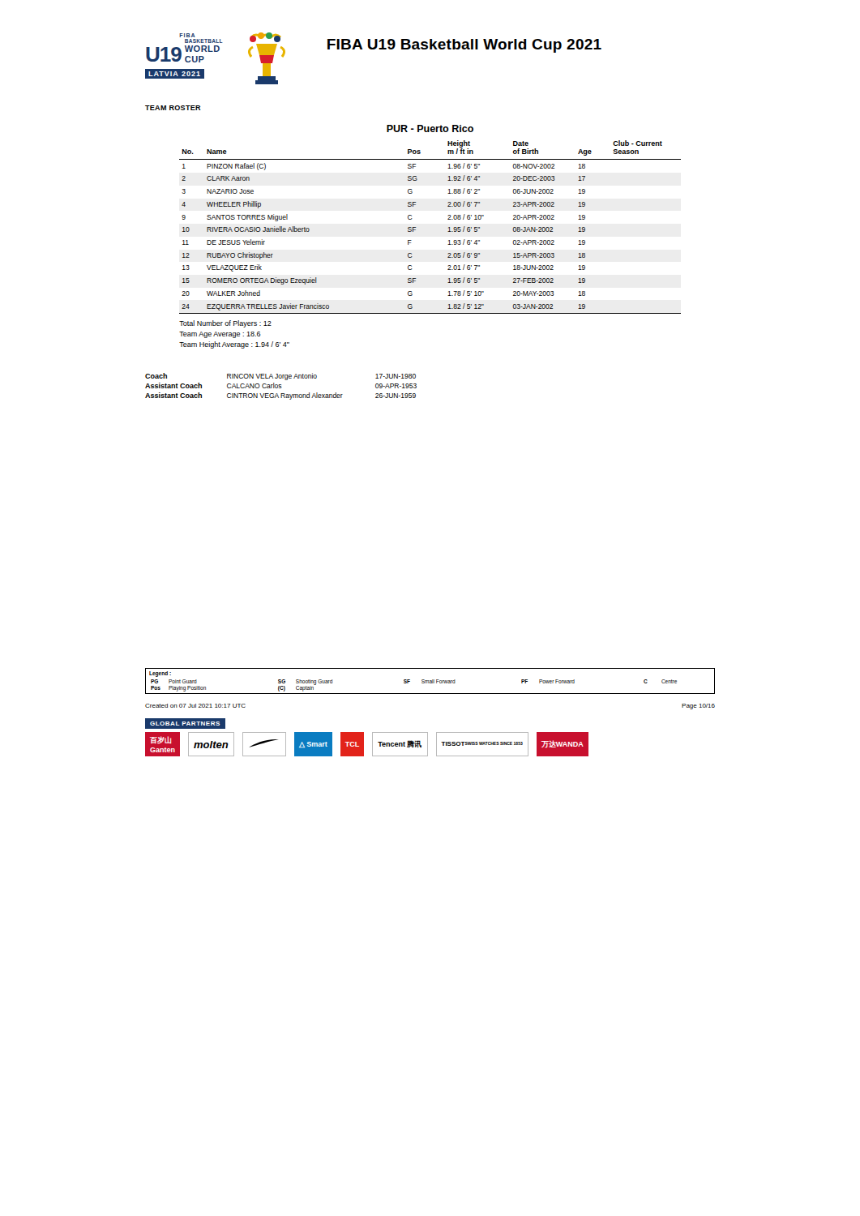FIBA
U19
BASKETBALL
WORLD CUP
LATVIA 2021
FIBA U19 Basketball World Cup 2021
TEAM ROSTER
PUR - Puerto Rico
| No. | Name | Pos | Height m / ft in | Date of Birth | Age | Club - Current Season |
| --- | --- | --- | --- | --- | --- | --- |
| 1 | PINZON Rafael (C) | SF | 1.96 / 6' 5" | 08-NOV-2002 | 18 | |
| 2 | CLARK Aaron | SG | 1.92 / 6' 4" | 20-DEC-2003 | 17 | |
| 3 | NAZARIO Jose | G | 1.88 / 6' 2" | 06-JUN-2002 | 19 | |
| 4 | WHEELER Phillip | SF | 2.00 / 6' 7" | 23-APR-2002 | 19 | |
| 9 | SANTOS TORRES Miguel | C | 2.08 / 6' 10" | 20-APR-2002 | 19 | |
| 10 | RIVERA OCASIO Janielle Alberto | SF | 1.95 / 6' 5" | 08-JAN-2002 | 19 | |
| 11 | DE JESUS Yelemir | F | 1.93 / 6' 4" | 02-APR-2002 | 19 | |
| 12 | RUBAYO Christopher | C | 2.05 / 6' 9" | 15-APR-2003 | 18 | |
| 13 | VELAZQUEZ Erik | C | 2.01 / 6' 7" | 18-JUN-2002 | 19 | |
| 15 | ROMERO ORTEGA Diego Ezequiel | SF | 1.95 / 6' 5" | 27-FEB-2002 | 19 | |
| 20 | WALKER Johned | G | 1.78 / 5' 10" | 20-MAY-2003 | 18 | |
| 24 | EZQUERRA TRELLES Javier Francisco | G | 1.82 / 5' 12" | 03-JAN-2002 | 19 | |
Total Number of Players : 12
Team Age Average : 18.6
Team Height Average : 1.94 / 6' 4"
| Coach | RINCON VELA Jorge Antonio | 17-JUN-1980 |
| Assistant Coach | CALCANO Carlos | 09-APR-1953 |
| Assistant Coach | CINTRON VEGA Raymond Alexander | 26-JUN-1959 |
Legend :
| PG | Point Guard | SG | Shooting Guard | SF | Small Forward | PF | Power Forward | C | Centre |
| Pos | Playing Position | (C) | Captain | | | | | | |
Created on 07 Jul 2021 10:17 UTC
Page 10/16
GLOBAL PARTNERS
百岁山
Ganten
molten
△ Smart
TCL
Tencent 腾讯
TISSOT
SWISS WATCHES SINCE 1853
万达WANDA